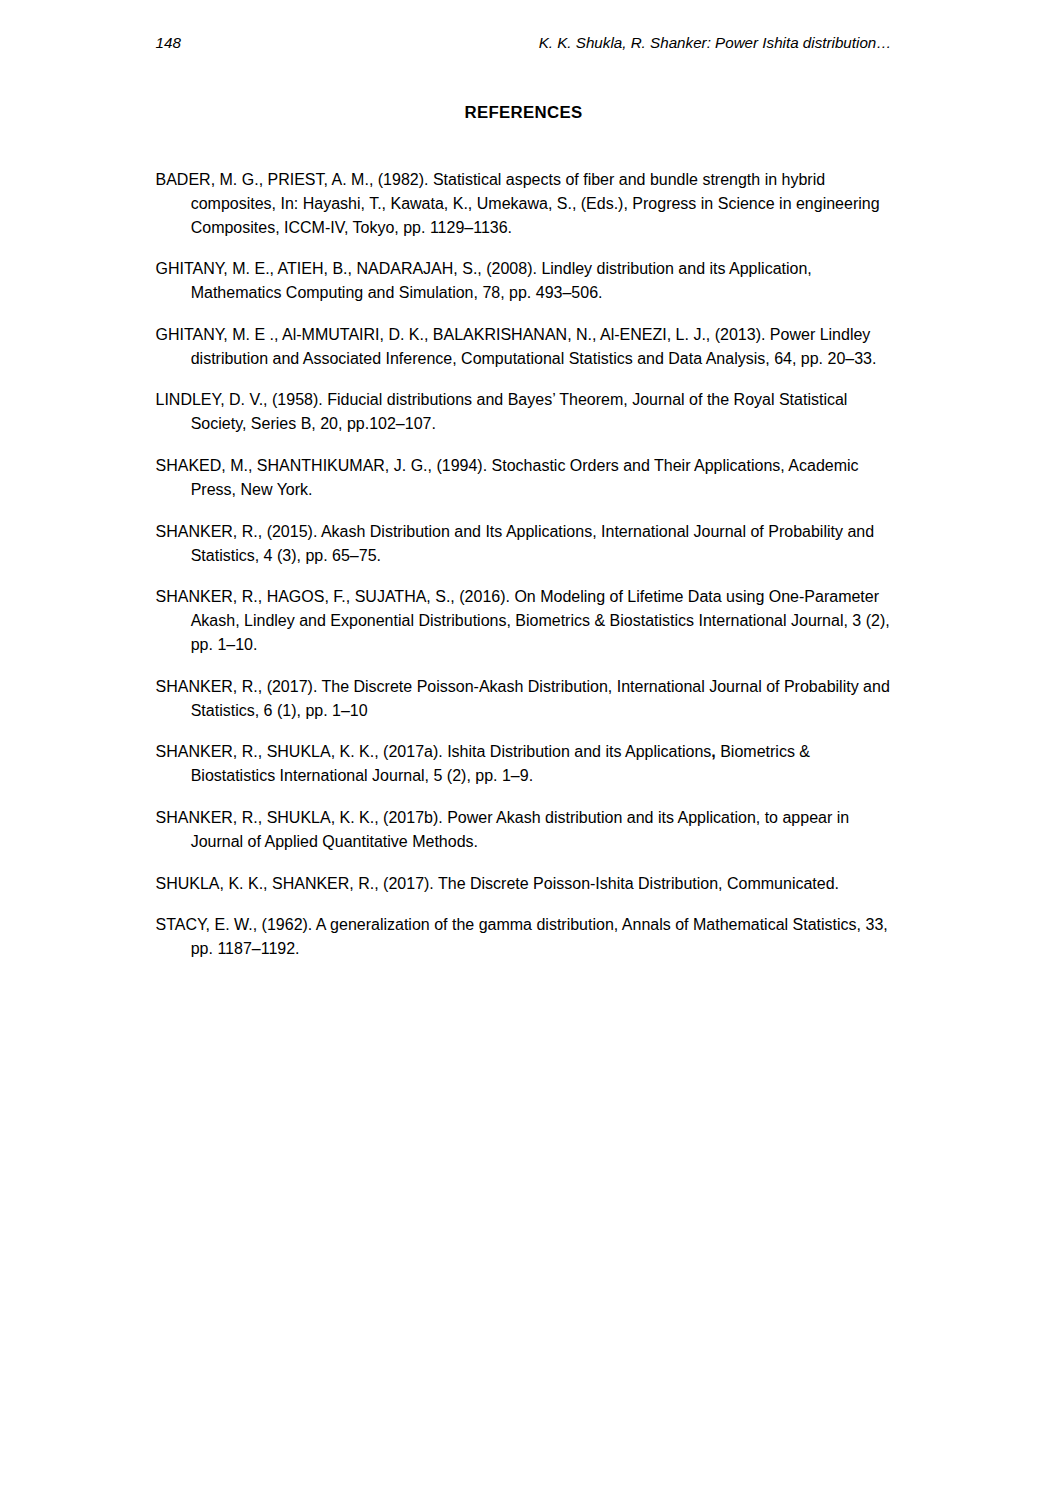148 K. K. Shukla, R. Shanker: Power Ishita distribution…
REFERENCES
BADER, M. G., PRIEST, A. M., (1982). Statistical aspects of fiber and bundle strength in hybrid composites, In: Hayashi, T., Kawata, K., Umekawa, S., (Eds.), Progress in Science in engineering Composites, ICCM-IV, Tokyo, pp. 1129–1136.
GHITANY, M. E., ATIEH, B., NADARAJAH, S., (2008). Lindley distribution and its Application, Mathematics Computing and Simulation, 78, pp. 493–506.
GHITANY, M. E ., Al-MMUTAIRI, D. K., BALAKRISHANAN, N., Al-ENEZI, L. J., (2013). Power Lindley distribution and Associated Inference, Computational Statistics and Data Analysis, 64, pp. 20–33.
LINDLEY, D. V., (1958). Fiducial distributions and Bayes’ Theorem, Journal of the Royal Statistical Society, Series B, 20, pp.102–107.
SHAKED, M., SHANTHIKUMAR, J. G., (1994). Stochastic Orders and Their Applications, Academic Press, New York.
SHANKER, R., (2015). Akash Distribution and Its Applications, International Journal of Probability and Statistics, 4 (3), pp. 65–75.
SHANKER, R., HAGOS, F., SUJATHA, S., (2016). On Modeling of Lifetime Data using One-Parameter Akash, Lindley and Exponential Distributions, Biometrics & Biostatistics International Journal, 3 (2), pp. 1–10.
SHANKER, R., (2017). The Discrete Poisson-Akash Distribution, International Journal of Probability and Statistics, 6 (1), pp. 1–10
SHANKER, R., SHUKLA, K. K., (2017a). Ishita Distribution and its Applications, Biometrics & Biostatistics International Journal, 5 (2), pp. 1–9.
SHANKER, R., SHUKLA, K. K., (2017b). Power Akash distribution and its Application, to appear in Journal of Applied Quantitative Methods.
SHUKLA, K. K., SHANKER, R., (2017). The Discrete Poisson-Ishita Distribution, Communicated.
STACY, E. W., (1962). A generalization of the gamma distribution, Annals of Mathematical Statistics, 33, pp. 1187–1192.